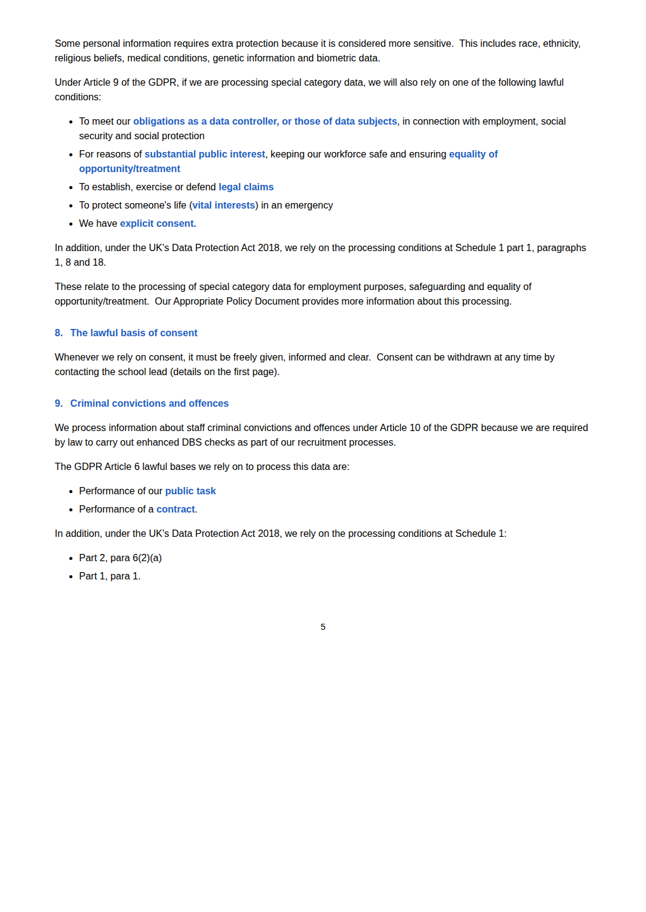Some personal information requires extra protection because it is considered more sensitive. This includes race, ethnicity, religious beliefs, medical conditions, genetic information and biometric data.
Under Article 9 of the GDPR, if we are processing special category data, we will also rely on one of the following lawful conditions:
To meet our obligations as a data controller, or those of data subjects, in connection with employment, social security and social protection
For reasons of substantial public interest, keeping our workforce safe and ensuring equality of opportunity/treatment
To establish, exercise or defend legal claims
To protect someone's life (vital interests) in an emergency
We have explicit consent.
In addition, under the UK's Data Protection Act 2018, we rely on the processing conditions at Schedule 1 part 1, paragraphs 1, 8 and 18.
These relate to the processing of special category data for employment purposes, safeguarding and equality of opportunity/treatment. Our Appropriate Policy Document provides more information about this processing.
8. The lawful basis of consent
Whenever we rely on consent, it must be freely given, informed and clear. Consent can be withdrawn at any time by contacting the school lead (details on the first page).
9. Criminal convictions and offences
We process information about staff criminal convictions and offences under Article 10 of the GDPR because we are required by law to carry out enhanced DBS checks as part of our recruitment processes.
The GDPR Article 6 lawful bases we rely on to process this data are:
Performance of our public task
Performance of a contract.
In addition, under the UK's Data Protection Act 2018, we rely on the processing conditions at Schedule 1:
Part 2, para 6(2)(a)
Part 1, para 1.
5